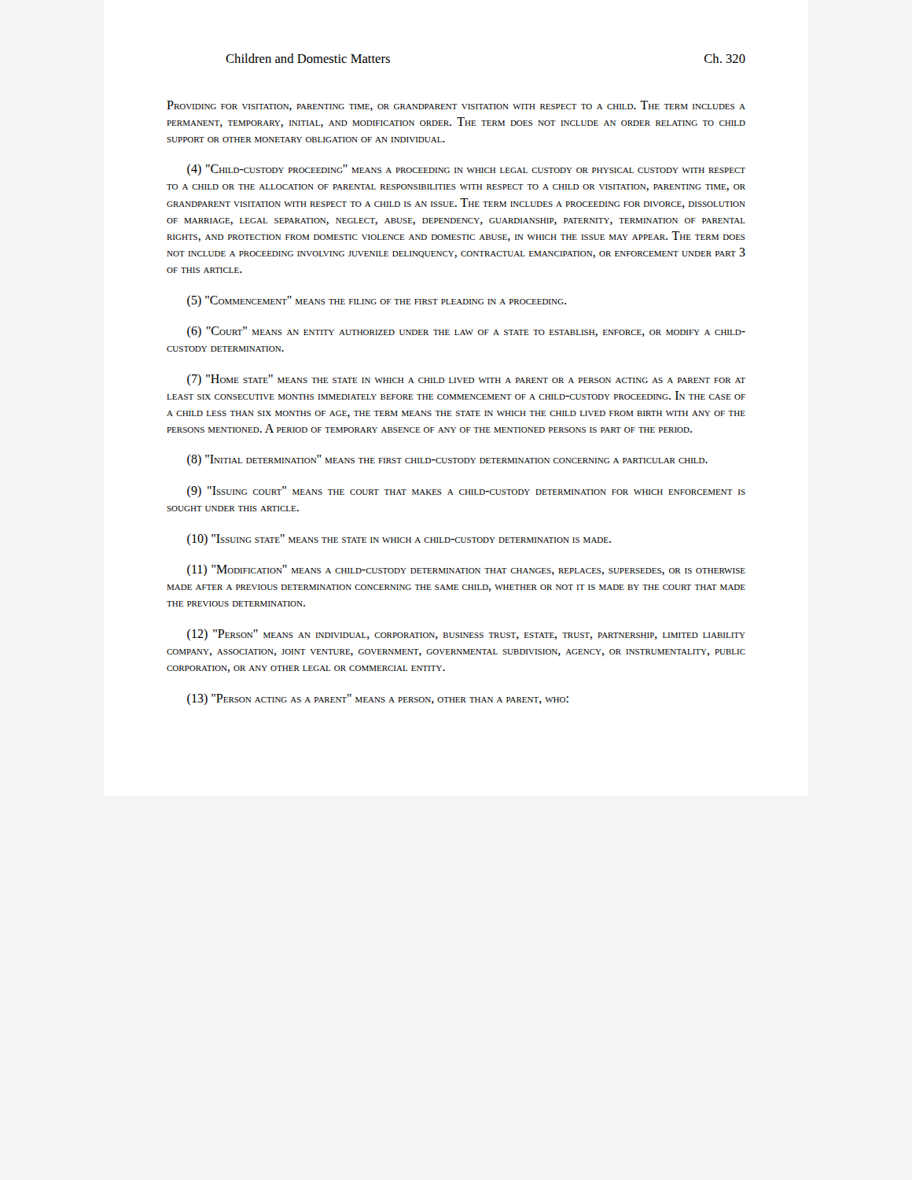Children and Domestic Matters Ch. 320
Providing for visitation, parenting time, or grandparent visitation with respect to a child. The term includes a permanent, temporary, initial, and modification order. The term does not include an order relating to child support or other monetary obligation of an individual.
(4) "Child-custody proceeding" means a proceeding in which legal custody or physical custody with respect to a child or the allocation of parental responsibilities with respect to a child or visitation, parenting time, or grandparent visitation with respect to a child is an issue. The term includes a proceeding for divorce, dissolution of marriage, legal separation, neglect, abuse, dependency, guardianship, paternity, termination of parental rights, and protection from domestic violence and domestic abuse, in which the issue may appear. The term does not include a proceeding involving juvenile delinquency, contractual emancipation, or enforcement under part 3 of this article.
(5) "Commencement" means the filing of the first pleading in a proceeding.
(6) "Court" means an entity authorized under the law of a state to establish, enforce, or modify a child-custody determination.
(7) "Home state" means the state in which a child lived with a parent or a person acting as a parent for at least six consecutive months immediately before the commencement of a child-custody proceeding. In the case of a child less than six months of age, the term means the state in which the child lived from birth with any of the persons mentioned. A period of temporary absence of any of the mentioned persons is part of the period.
(8) "Initial determination" means the first child-custody determination concerning a particular child.
(9) "Issuing court" means the court that makes a child-custody determination for which enforcement is sought under this article.
(10) "Issuing state" means the state in which a child-custody determination is made.
(11) "Modification" means a child-custody determination that changes, replaces, supersedes, or is otherwise made after a previous determination concerning the same child, whether or not it is made by the court that made the previous determination.
(12) "Person" means an individual, corporation, business trust, estate, trust, partnership, limited liability company, association, joint venture, government, governmental subdivision, agency, or instrumentality, public corporation, or any other legal or commercial entity.
(13) "Person acting as a parent" means a person, other than a parent, who: